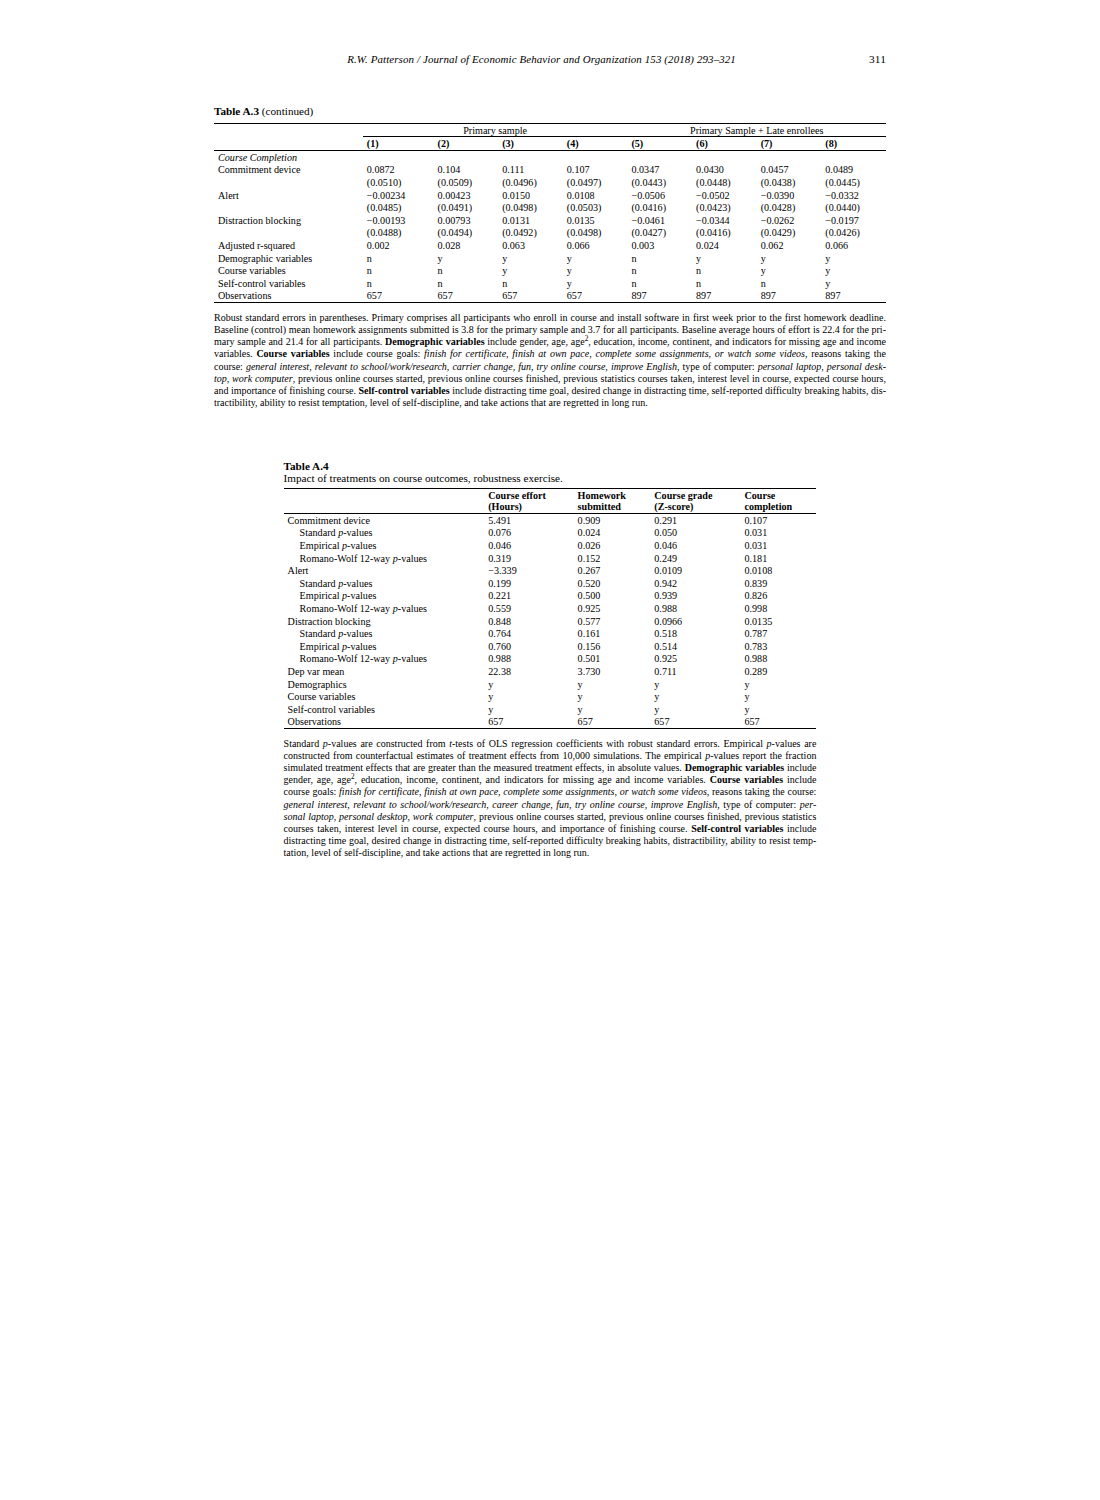311 R.W. Patterson / Journal of Economic Behavior and Organization 153 (2018) 293–321
Table A.3 (continued)
| | Primary sample | Primary Sample + Late enrollees |
| --- | --- | --- |
| | (1) | (2) | (3) | (4) | (5) | (6) | (7) | (8) |
| Course Completion | |
| Commitment device | 0.0872 | 0.104 | 0.111 | 0.107 | 0.0347 | 0.0430 | 0.0457 | 0.0489 |
| | (0.0510) | (0.0509) | (0.0496) | (0.0497) | (0.0443) | (0.0448) | (0.0438) | (0.0445) |
| Alert | −0.00234 | 0.00423 | 0.0150 | 0.0108 | −0.0506 | −0.0502 | −0.0390 | −0.0332 |
| | (0.0485) | (0.0491) | (0.0498) | (0.0503) | (0.0416) | (0.0423) | (0.0428) | (0.0440) |
| Distraction blocking | −0.00193 | 0.00793 | 0.0131 | 0.0135 | −0.0461 | −0.0344 | −0.0262 | −0.0197 |
| | (0.0488) | (0.0494) | (0.0492) | (0.0498) | (0.0427) | (0.0416) | (0.0429) | (0.0426) |
| Adjusted r-squared | 0.002 | 0.028 | 0.063 | 0.066 | 0.003 | 0.024 | 0.062 | 0.066 |
| Demographic variables | n | y | y | y | n | y | y | y |
| Course variables | n | n | y | y | n | n | y | y |
| Self-control variables | n | n | n | y | n | n | n | y |
| Observations | 657 | 657 | 657 | 657 | 897 | 897 | 897 | 897 |
Robust standard errors in parentheses. Primary comprises all participants who enroll in course and install software in first week prior to the first homework deadline. Baseline (control) mean homework assignments submitted is 3.8 for the primary sample and 3.7 for all participants. Baseline average hours of effort is 22.4 for the primary sample and 21.4 for all participants. Demographic variables include gender, age, age2, education, income, continent, and indicators for missing age and income variables. Course variables include course goals: finish for certificate, finish at own pace, complete some assignments, or watch some videos, reasons taking the course: general interest, relevant to school/work/research, carrier change, fun, try online course, improve English, type of computer: personal laptop, personal desktop, work computer, previous online courses started, previous online courses finished, previous statistics courses taken, interest level in course, expected course hours, and importance of finishing course. Self-control variables include distracting time goal, desired change in distracting time, self-reported difficulty breaking habits, distractibility, ability to resist temptation, level of self-discipline, and take actions that are regretted in long run.
Table A.4 Impact of treatments on course outcomes, robustness exercise.
| | Course effort (Hours) | Homework submitted | Course grade (Z-score) | Course completion |
| --- | --- | --- | --- | --- |
| Commitment device | 5.491 | 0.909 | 0.291 | 0.107 |
| Standard p -values | 0.076 | 0.024 | 0.050 | 0.031 |
| Empirical p -values | 0.046 | 0.026 | 0.046 | 0.031 |
| Romano-Wolf 12-way p -values | 0.319 | 0.152 | 0.249 | 0.181 |
| Alert | −3.339 | 0.267 | 0.0109 | 0.0108 |
| Standard p -values | 0.199 | 0.520 | 0.942 | 0.839 |
| Empirical p -values | 0.221 | 0.500 | 0.939 | 0.826 |
| Romano-Wolf 12-way p -values | 0.559 | 0.925 | 0.988 | 0.998 |
| Distraction blocking | 0.848 | 0.577 | 0.0966 | 0.0135 |
| Standard p -values | 0.764 | 0.161 | 0.518 | 0.787 |
| Empirical p -values | 0.760 | 0.156 | 0.514 | 0.783 |
| Romano-Wolf 12-way p -values | 0.988 | 0.501 | 0.925 | 0.988 |
| Dep var mean | 22.38 | 3.730 | 0.711 | 0.289 |
| Demographics | y | y | y | y |
| Course variables | y | y | y | y |
| Self-control variables | y | y | y | y |
| Observations | 657 | 657 | 657 | 657 |
Standard p-values are constructed from t-tests of OLS regression coefficients with robust standard errors. Empirical p-values are constructed from counterfactual estimates of treatment effects from 10,000 simulations. The empirical p-values report the fraction simulated treatment effects that are greater than the measured treatment effects, in absolute values. Demographic variables include gender, age, age2, education, income, continent, and indicators for missing age and income variables. Course variables include course goals: finish for certificate, finish at own pace, complete some assignments, or watch some videos, reasons taking the course: general interest, relevant to school/work/research, career change, fun, try online course, improve English, type of computer: personal laptop, personal desktop, work computer, previous online courses started, previous online courses finished, previous statistics courses taken, interest level in course, expected course hours, and importance of finishing course. Self-control variables include distracting time goal, desired change in distracting time, self-reported difficulty breaking habits, distractibility, ability to resist temptation, level of self-discipline, and take actions that are regretted in long run.